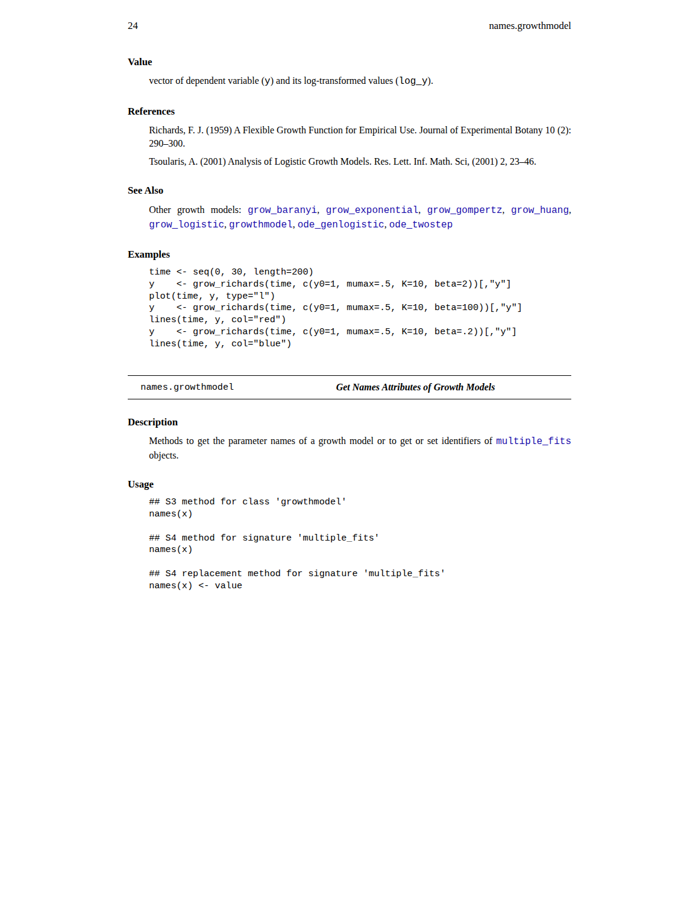24 names.growthmodel
Value
vector of dependent variable (y) and its log-transformed values (log_y).
References
Richards, F. J. (1959) A Flexible Growth Function for Empirical Use. Journal of Experimental Botany 10 (2): 290–300.
Tsoularis, A. (2001) Analysis of Logistic Growth Models. Res. Lett. Inf. Math. Sci, (2001) 2, 23–46.
See Also
Other growth models: grow_baranyi, grow_exponential, grow_gompertz, grow_huang, grow_logistic, growthmodel, ode_genlogistic, ode_twostep
Examples
time <- seq(0, 30, length=200)
y    <- grow_richards(time, c(y0=1, mumax=.5, K=10, beta=2))[,"y"]
plot(time, y, type="l")
y    <- grow_richards(time, c(y0=1, mumax=.5, K=10, beta=100))[,"y"]
lines(time, y, col="red")
y    <- grow_richards(time, c(y0=1, mumax=.5, K=10, beta=.2))[,"y"]
lines(time, y, col="blue")
| names.growthmodel | Get Names Attributes of Growth Models |
Description
Methods to get the parameter names of a growth model or to get or set identifiers of multiple_fits objects.
Usage
## S3 method for class 'growthmodel'
names(x)

## S4 method for signature 'multiple_fits'
names(x)

## S4 replacement method for signature 'multiple_fits'
names(x) <- value